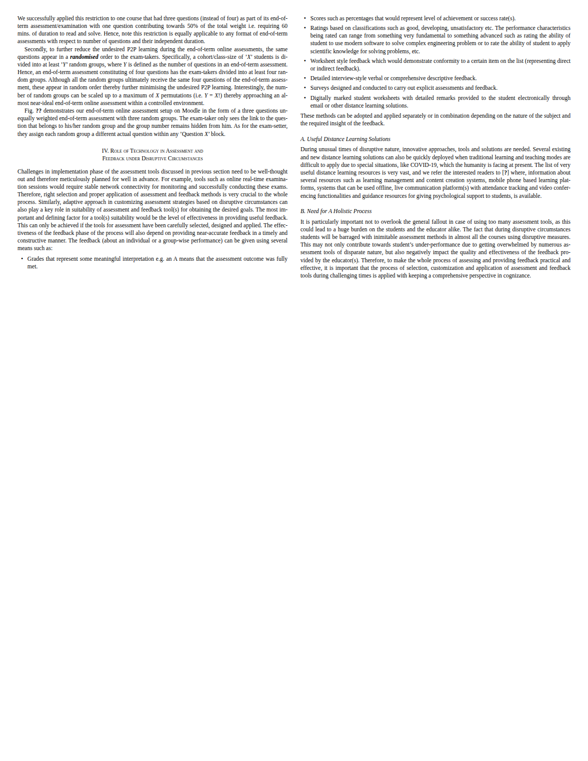We successfully applied this restriction to one course that had three questions (instead of four) as part of its end-of-term assessment/examination with one question contributing towards 50% of the total weight i.e. requiring 60 mins. of duration to read and solve. Hence, note this restriction is equally applicable to any format of end-of-term assessments with respect to number of questions and their independent duration.
Secondly, to further reduce the undesired P2P learning during the end-of-term online assessments, the same questions appear in a randomised order to the exam-takers. Specifically, a cohort/class-size of ’X’ students is divided into at least ’Y’ random groups, where Y is defined as the number of questions in an end-of-term assessment. Hence, an end-of-term assessment constituting of four questions has the exam-takers divided into at least four random groups. Although all the random groups ultimately receive the same four questions of the end-of-term assessment, these appear in random order thereby further minimising the undesired P2P learning. Interestingly, the number of random groups can be scaled up to a maximum of X permutations (i.e. Y = X!) thereby approaching an almost near-ideal end-of-term online assessment within a controlled environment.
Fig. ?? demonstrates our end-of-term online assessment setup on Moodle in the form of a three questions unequally weighted end-of-term assessment with three random groups. The exam-taker only sees the link to the question that belongs to his/her random group and the group number remains hidden from him. As for the exam-setter, they assign each random group a different actual question within any ’Question X’ block.
IV. Role of Technology in Assessment and
Feedback under Disruptive Circumstances
Challenges in implementation phase of the assessment tools discussed in previous section need to be well-thought out and therefore meticulously planned for well in advance. For example, tools such as online real-time examination sessions would require stable network connectivity for monitoring and successfully conducting these exams. Therefore, right selection and proper application of assessment and feedback methods is very crucial to the whole process. Similarly, adaptive approach in customizing assessment strategies based on disruptive circumstances can also play a key role in suitability of assessment and feedback tool(s) for obtaining the desired goals. The most important and defining factor for a tool(s) suitability would be the level of effectiveness in providing useful feedback. This can only be achieved if the tools for assessment have been carefully selected, designed and applied. The effectiveness of the feedback phase of the process will also depend on providing near-accurate feedback in a timely and constructive manner. The feedback (about an individual or a group-wise performance) can be given using several means such as:
Grades that represent some meaningful interpretation e.g. an A means that the assessment outcome was fully met.
Scores such as percentages that would represent level of achievement or success rate(s).
Ratings based on classifications such as good, developing, unsatisfactory etc. The performance characteristics being rated can range from something very fundamental to something advanced such as rating the ability of student to use modern software to solve complex engineering problem or to rate the ability of student to apply scientific knowledge for solving problems, etc.
Worksheet style feedback which would demonstrate conformity to a certain item on the list (representing direct or indirect feedback).
Detailed interview-style verbal or comprehensive descriptive feedback.
Surveys designed and conducted to carry out explicit assessments and feedback.
Digitally marked student worksheets with detailed remarks provided to the student electronically through email or other distance learning solutions.
These methods can be adopted and applied separately or in combination depending on the nature of the subject and the required insight of the feedback.
A. Useful Distance Learning Solutions
During unusual times of disruptive nature, innovative approaches, tools and solutions are needed. Several existing and new distance learning solutions can also be quickly deployed when traditional learning and teaching modes are difficult to apply due to special situations, like COVID-19, which the humanity is facing at present. The list of very useful distance learning resources is very vast, and we refer the interested readers to [?] where, information about several resources such as learning management and content creation systems, mobile phone based learning platforms, systems that can be used offline, live communication platform(s) with attendance tracking and video conferencing functionalities and guidance resources for giving psychological support to students, is available.
B. Need for A Holistic Process
It is particularly important not to overlook the general fallout in case of using too many assessment tools, as this could lead to a huge burden on the students and the educator alike. The fact that during disruptive circumstances students will be barraged with inimitable assessment methods in almost all the courses using disruptive measures. This may not only contribute towards student’s under-performance due to getting overwhelmed by numerous assessment tools of disparate nature, but also negatively impact the quality and effectiveness of the feedback provided by the educator(s). Therefore, to make the whole process of assessing and providing feedback practical and effective, it is important that the process of selection, customization and application of assessment and feedback tools during challenging times is applied with keeping a comprehensive perspective in cognizance.